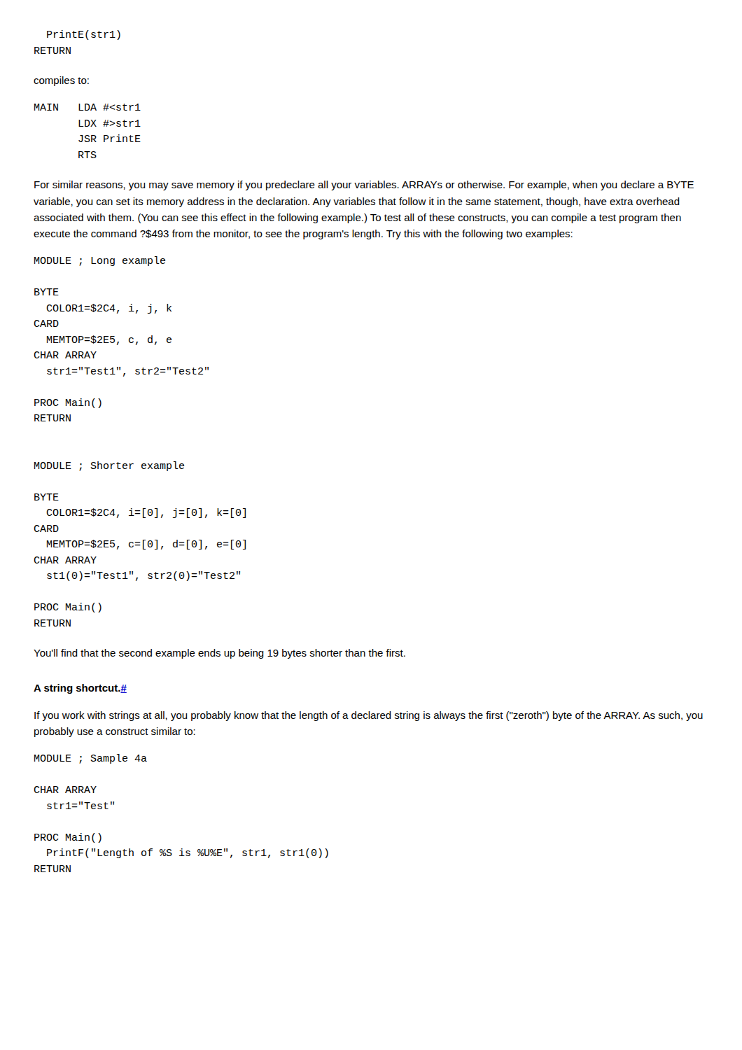PrintE(str1)
RETURN
compiles to:
MAIN   LDA #<str1
       LDX #>str1
       JSR PrintE
       RTS
For similar reasons, you may save memory if you predeclare all your variables. ARRAYs or otherwise. For example, when you declare a BYTE variable, you can set its memory address in the declaration. Any variables that follow it in the same statement, though, have extra overhead associated with them. (You can see this effect in the following example.) To test all of these constructs, you can compile a test program then execute the command ?$493 from the monitor, to see the program's length. Try this with the following two examples:
MODULE ; Long example

BYTE
  COLOR1=$2C4, i, j, k
CARD
  MEMTOP=$2E5, c, d, e
CHAR ARRAY
  str1="Test1", str2="Test2"

PROC Main()
RETURN


MODULE ; Shorter example

BYTE
  COLOR1=$2C4, i=[0], j=[0], k=[0]
CARD
  MEMTOP=$2E5, c=[0], d=[0], e=[0]
CHAR ARRAY
  st1(0)="Test1", str2(0)="Test2"

PROC Main()
RETURN
You'll find that the second example ends up being 19 bytes shorter than the first.
A string shortcut.#
If you work with strings at all, you probably know that the length of a declared string is always the first ("zeroth") byte of the ARRAY. As such, you probably use a construct similar to:
MODULE ; Sample 4a

CHAR ARRAY
  str1="Test"

PROC Main()
  PrintF("Length of %S is %U%E", str1, str1(0))
RETURN